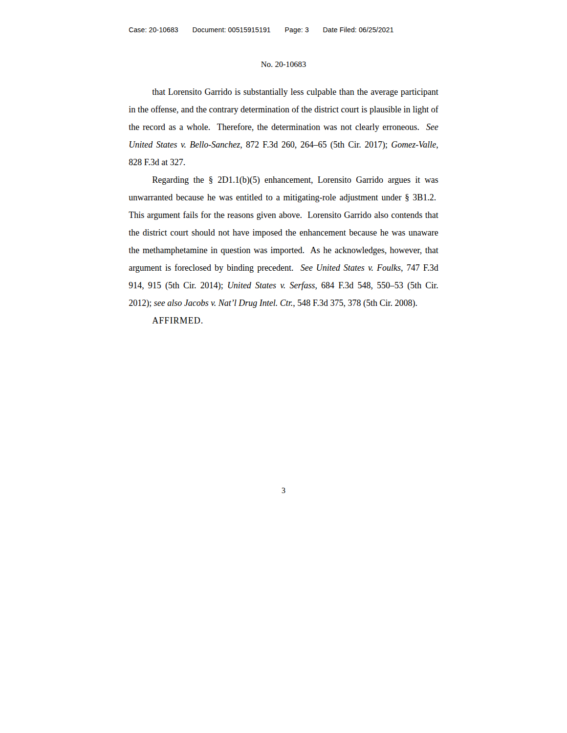Case: 20-10683 Document: 00515915191 Page: 3 Date Filed: 06/25/2021
No. 20-10683
that Lorensito Garrido is substantially less culpable than the average participant in the offense, and the contrary determination of the district court is plausible in light of the record as a whole. Therefore, the determination was not clearly erroneous. See United States v. Bello-Sanchez, 872 F.3d 260, 264–65 (5th Cir. 2017); Gomez-Valle, 828 F.3d at 327.
Regarding the § 2D1.1(b)(5) enhancement, Lorensito Garrido argues it was unwarranted because he was entitled to a mitigating-role adjustment under § 3B1.2. This argument fails for the reasons given above. Lorensito Garrido also contends that the district court should not have imposed the enhancement because he was unaware the methamphetamine in question was imported. As he acknowledges, however, that argument is foreclosed by binding precedent. See United States v. Foulks, 747 F.3d 914, 915 (5th Cir. 2014); United States v. Serfass, 684 F.3d 548, 550–53 (5th Cir. 2012); see also Jacobs v. Nat’l Drug Intel. Ctr., 548 F.3d 375, 378 (5th Cir. 2008).
AFFIRMED.
3